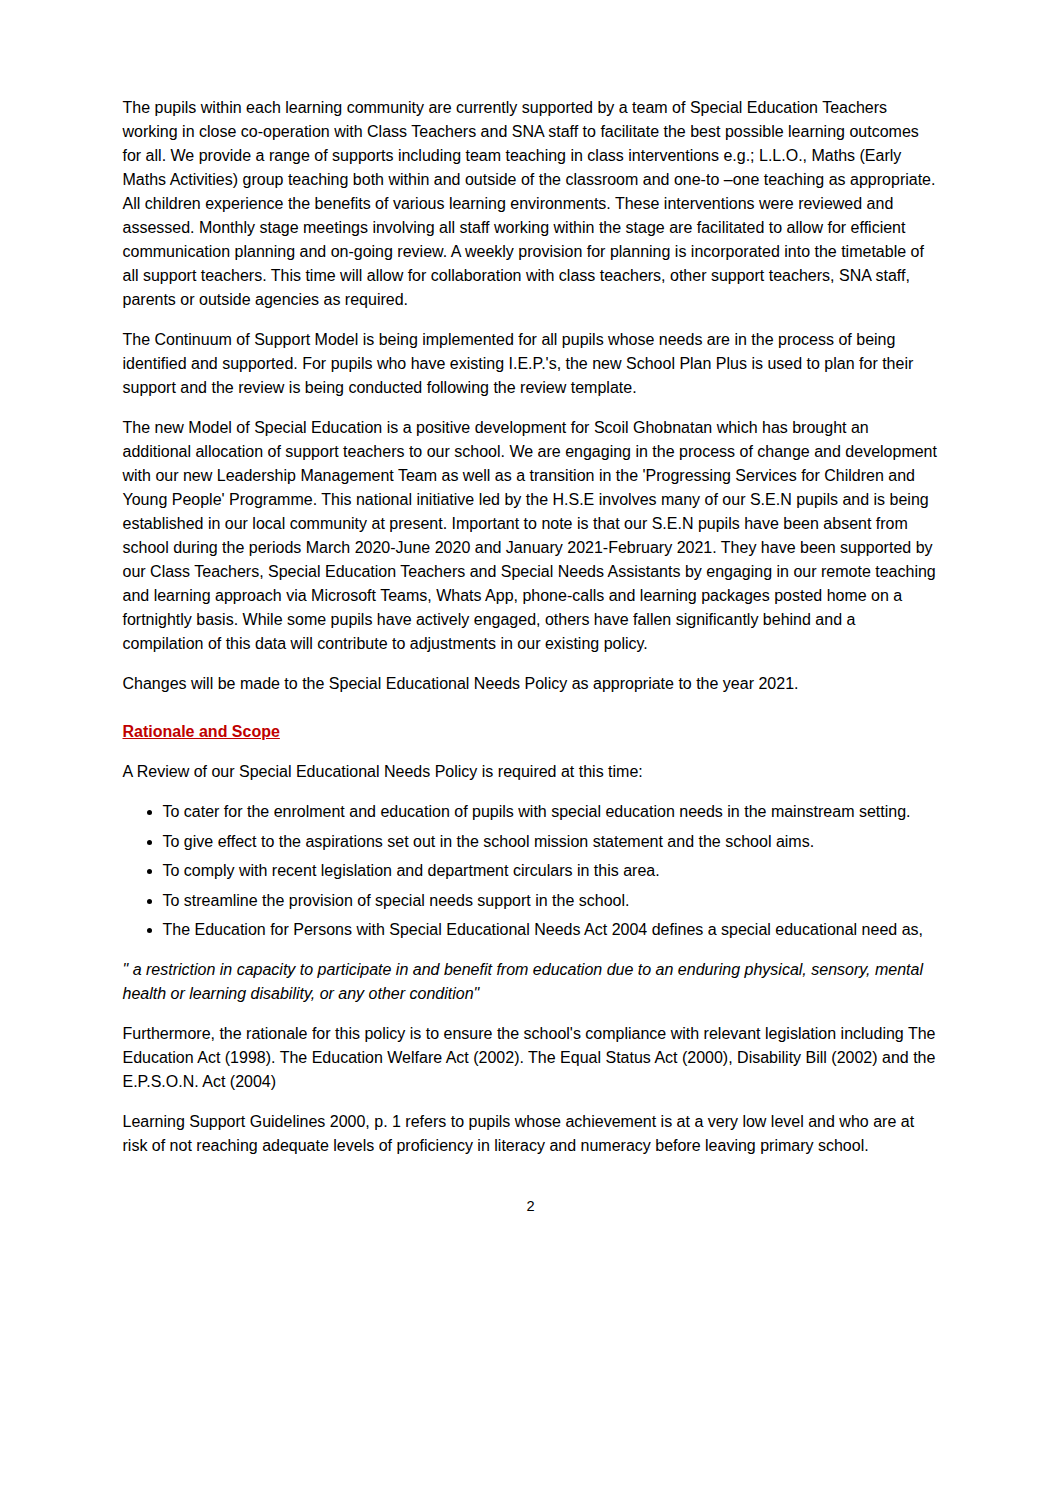The pupils within each learning community are currently supported by a team of Special Education Teachers working in close co-operation with Class Teachers and SNA staff to facilitate the best possible learning outcomes for all. We provide a range of supports including team teaching in class interventions e.g.; L.L.O., Maths (Early Maths Activities) group teaching both within and outside of the classroom and one-to –one teaching as appropriate. All children experience the benefits of various learning environments. These interventions were reviewed and assessed. Monthly stage meetings involving all staff working within the stage are facilitated to allow for efficient communication planning and on-going review. A weekly provision for planning is incorporated into the timetable of all support teachers. This time will allow for collaboration with class teachers, other support teachers, SNA staff, parents or outside agencies as required.
The Continuum of Support Model is being implemented for all pupils whose needs are in the process of being identified and supported. For pupils who have existing I.E.P.'s, the new School Plan Plus is used to plan for their support and the review is being conducted following the review template.
The new Model of Special Education is a positive development for Scoil Ghobnatan which has brought an additional allocation of support teachers to our school. We are engaging in the process of change and development with our new Leadership Management Team as well as a transition in the 'Progressing Services for Children and Young People' Programme. This national initiative led by the H.S.E involves many of our S.E.N pupils and is being established in our local community at present. Important to note is that our S.E.N pupils have been absent from school during the periods March 2020-June 2020 and January 2021-February 2021. They have been supported by our Class Teachers, Special Education Teachers and Special Needs Assistants by engaging in our remote teaching and learning approach via Microsoft Teams, Whats App, phone-calls and learning packages posted home on a fortnightly basis. While some pupils have actively engaged, others have fallen significantly behind and a compilation of this data will contribute to adjustments in our existing policy.
Changes will be made to the Special Educational Needs Policy as appropriate to the year 2021.
Rationale and Scope
A Review of our Special Educational Needs Policy is required at this time:
To cater for the enrolment and education of pupils with special education needs in the mainstream setting.
To give effect to the aspirations set out in the school mission statement and the school aims.
To comply with recent legislation and department circulars in this area.
To streamline the provision of special needs support in the school.
The Education for Persons with Special Educational Needs Act 2004 defines a special educational need as,
" a restriction in capacity to participate in and benefit from education due to an enduring physical, sensory, mental health or learning disability, or any other condition"
Furthermore, the rationale for this policy is to ensure the school's compliance with relevant legislation including The Education Act (1998). The Education Welfare Act (2002). The Equal Status Act (2000), Disability Bill (2002) and the E.P.S.O.N. Act (2004)
Learning Support Guidelines 2000, p. 1 refers to pupils whose achievement is at a very low level and who are at risk of not reaching adequate levels of proficiency in literacy and numeracy before leaving primary school.
2